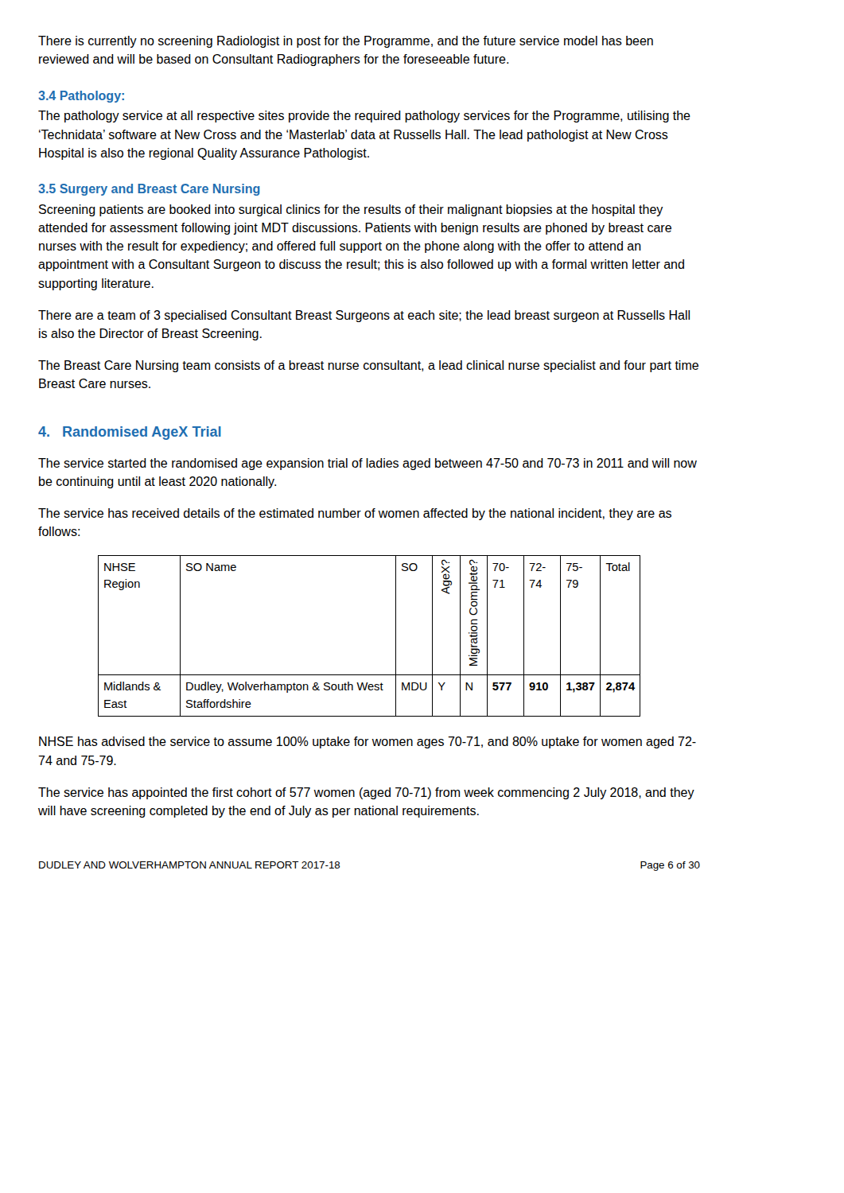There is currently no screening Radiologist in post for the Programme, and the future service model has been reviewed and will be based on Consultant Radiographers for the foreseeable future.
3.4 Pathology:
The pathology service at all respective sites provide the required pathology services for the Programme, utilising the ‘Technidata’ software at New Cross and the ‘Masterlab’ data at Russells Hall. The lead pathologist at New Cross Hospital is also the regional Quality Assurance Pathologist.
3.5 Surgery and Breast Care Nursing
Screening patients are booked into surgical clinics for the results of their malignant biopsies at the hospital they attended for assessment following joint MDT discussions. Patients with benign results are phoned by breast care nurses with the result for expediency; and offered full support on the phone along with the offer to attend an appointment with a Consultant Surgeon to discuss the result; this is also followed up with a formal written letter and supporting literature.
There are a team of 3 specialised Consultant Breast Surgeons at each site; the lead breast surgeon at Russells Hall is also the Director of Breast Screening.
The Breast Care Nursing team consists of a breast nurse consultant, a lead clinical nurse specialist and four part time Breast Care nurses.
4. Randomised AgeX Trial
The service started the randomised age expansion trial of ladies aged between 47-50 and 70-73 in 2011 and will now be continuing until at least 2020 nationally.
The service has received details of the estimated number of women affected by the national incident, they are as follows:
| NHSE Region | SO Name | SO | AgeX? | Migration Complete? | 70-71 | 72-74 | 75-79 | Total |
| --- | --- | --- | --- | --- | --- | --- | --- | --- |
| Midlands & East | Dudley, Wolverhampton & South West Staffordshire | MDU | Y | N | 577 | 910 | 1,387 | 2,874 |
NHSE has advised the service to assume 100% uptake for women ages 70-71, and 80% uptake for women aged 72-74 and 75-79.
The service has appointed the first cohort of 577 women (aged 70-71) from week commencing 2 July 2018, and they will have screening completed by the end of July as per national requirements.
DUDLEY AND WOLVERHAMPTON ANNUAL REPORT 2017-18 Page 6 of 30